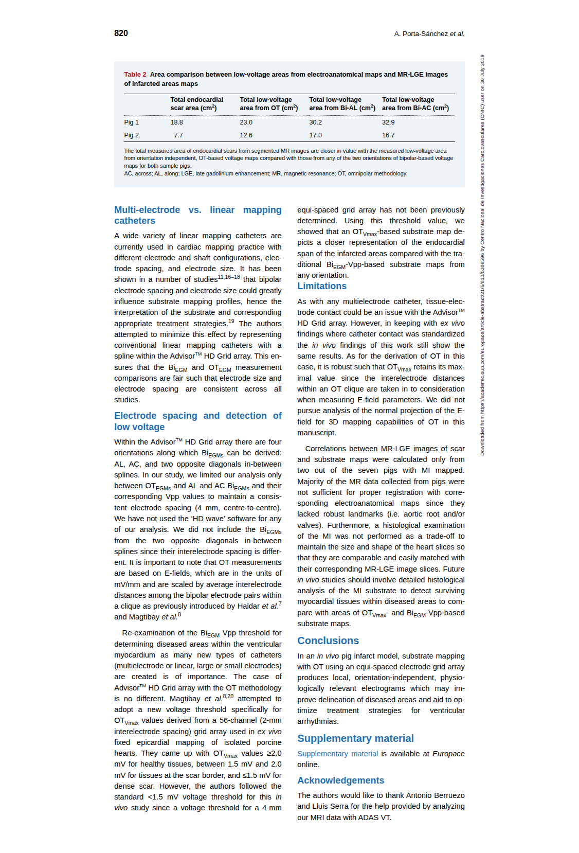820 A. Porta-Sánchez et al.
Downloaded from https://academic.oup.com/europace/article-abstract/21/5/813/5306596 by Centro Nacional de Investigaciones Cardiovasculares (CNIC) user on 30 July 2019
Table 2 Area comparison between low-voltage areas from electroanatomical maps and MR-LGE images of infarcted areas maps
| | Total endocardial scar area (cm 2 ) | Total low-voltage area from OT (cm 2 ) | Total low-voltage area from Bi-AL (cm 2 ) | Total low-voltage area from Bi-AC (cm 2 ) |
| --- | --- | --- | --- | --- |
| Pig 1 | 18.8 | 23.0 | 30.2 | 32.9 |
| Pig 2 | 7.7 | 12.6 | 17.0 | 16.7 |
The total measured area of endocardial scars from segmented MR images are closer in value with the measured low-voltage area from orientation independent, OT-based voltage maps compared with those from any of the two orientations of bipolar-based voltage maps for both sample pigs.
AC, across; AL, along; LGE, late gadolinium enhancement; MR, magnetic resonance; OT, omnipolar methodology.
Multi-electrode vs. linear mapping catheters
A wide variety of linear mapping catheters are currently used in cardiac mapping practice with different electrode and shaft configurations, electrode spacing, and electrode size. It has been shown in a number of studies11,16–18 that bipolar electrode spacing and electrode size could greatly influence substrate mapping profiles, hence the interpretation of the substrate and corresponding appropriate treatment strategies.19 The authors attempted to minimize this effect by representing conventional linear mapping catheters with a spline within the AdvisorTM HD Grid array. This ensures that the BiEGM and OTEGM measurement comparisons are fair such that electrode size and electrode spacing are consistent across all studies.
Electrode spacing and detection of low voltage
Within the AdvisorTM HD Grid array there are four orientations along which BiEGMs can be derived: AL, AC, and two opposite diagonals in-between splines. In our study, we limited our analysis only between OTEGMs and AL and AC BiEGMs and their corresponding Vpp values to maintain a consistent electrode spacing (4 mm, centre-to-centre). We have not used the ‘HD wave’ software for any of our analysis. We did not include the BiEGMs from the two opposite diagonals in-between splines since their interelectrode spacing is different. It is important to note that OT measurements are based on E-fields, which are in the units of mV/mm and are scaled by average interelectrode distances among the bipolar electrode pairs within a clique as previously introduced by Haldar et al.7 and Magtibay et al.8
Re-examination of the BiEGM Vpp threshold for determining diseased areas within the ventricular myocardium as many new types of catheters (multielectrode or linear, large or small electrodes) are created is of importance. The case of AdvisorTM HD Grid array with the OT methodology is no different. Magtibay et al.8,20 attempted to adopt a new voltage threshold specifically for OTVmax values derived from a 56-channel (2-mm interelectrode spacing) grid array used in ex vivo fixed epicardial mapping of isolated porcine hearts. They came up with OTVmax values ≥2.0 mV for healthy tissues, between 1.5 mV and 2.0 mV for tissues at the scar border, and ≤1.5 mV for dense scar. However, the authors followed the standard <1.5 mV voltage threshold for this in vivo study since a voltage threshold for a 4-mm equi-spaced grid array has not been previously determined. Using this threshold value, we showed that an OTVmax-based substrate map depicts a closer representation of the endocardial span of the infarcted areas compared with the traditional BiEGM-Vpp-based substrate maps from any orientation.
Limitations
As with any multielectrode catheter, tissue-electrode contact could be an issue with the AdvisorTM HD Grid array. However, in keeping with ex vivo findings where catheter contact was standardized the in vivo findings of this work still show the same results. As for the derivation of OT in this case, it is robust such that OTVmax retains its maximal value since the interelectrode distances within an OT clique are taken in to consideration when measuring E-field parameters. We did not pursue analysis of the normal projection of the E-field for 3D mapping capabilities of OT in this manuscript.
Correlations between MR-LGE images of scar and substrate maps were calculated only from two out of the seven pigs with MI mapped. Majority of the MR data collected from pigs were not sufficient for proper registration with corresponding electroanatomical maps since they lacked robust landmarks (i.e. aortic root and/or valves). Furthermore, a histological examination of the MI was not performed as a trade-off to maintain the size and shape of the heart slices so that they are comparable and easily matched with their corresponding MR-LGE image slices. Future in vivo studies should involve detailed histological analysis of the MI substrate to detect surviving myocardial tissues within diseased areas to compare with areas of OTVmax- and BiEGM-Vpp-based substrate maps.
Conclusions
In an in vivo pig infarct model, substrate mapping with OT using an equi-spaced electrode grid array produces local, orientation-independent, physiologically relevant electrograms which may improve delineation of diseased areas and aid to optimize treatment strategies for ventricular arrhythmias.
Supplementary material
Supplementary material is available at Europace online.
Acknowledgements
The authors would like to thank Antonio Berruezo and Lluis Serra for the help provided by analyzing our MRI data with ADAS VT.